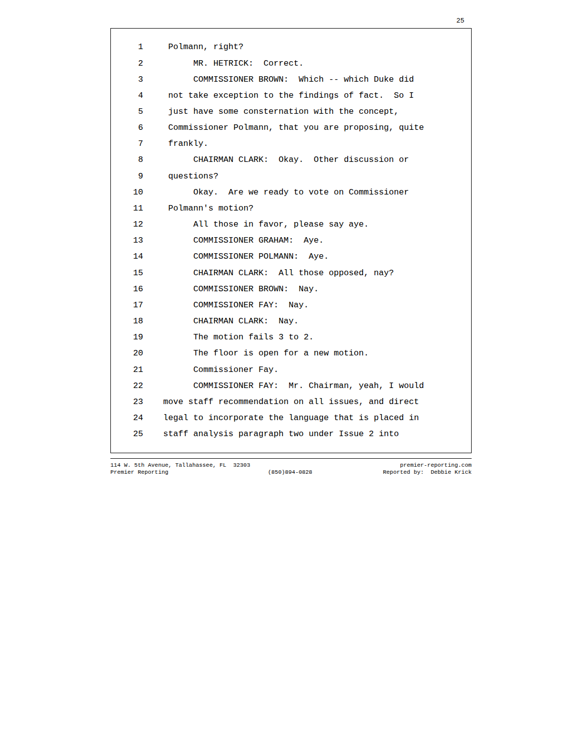25
| 1 | Polmann, right? |
| 2 | MR. HETRICK: Correct. |
| 3 | COMMISSIONER BROWN: Which -- which Duke did |
| 4 | not take exception to the findings of fact. So I |
| 5 | just have some consternation with the concept, |
| 6 | Commissioner Polmann, that you are proposing, quite |
| 7 | frankly. |
| 8 | CHAIRMAN CLARK: Okay. Other discussion or |
| 9 | questions? |
| 10 | Okay. Are we ready to vote on Commissioner |
| 11 | Polmann's motion? |
| 12 | All those in favor, please say aye. |
| 13 | COMMISSIONER GRAHAM: Aye. |
| 14 | COMMISSIONER POLMANN: Aye. |
| 15 | CHAIRMAN CLARK: All those opposed, nay? |
| 16 | COMMISSIONER BROWN: Nay. |
| 17 | COMMISSIONER FAY: Nay. |
| 18 | CHAIRMAN CLARK: Nay. |
| 19 | The motion fails 3 to 2. |
| 20 | The floor is open for a new motion. |
| 21 | Commissioner Fay. |
| 22 | COMMISSIONER FAY: Mr. Chairman, yeah, I would |
| 23 | move staff recommendation on all issues, and direct |
| 24 | legal to incorporate the language that is placed in |
| 25 | staff analysis paragraph two under Issue 2 into |
114 W. 5th Avenue, Tallahassee, FL 32303
premier-reporting.com
Premier Reporting
(850)894-0828
Reported by: Debbie Krick